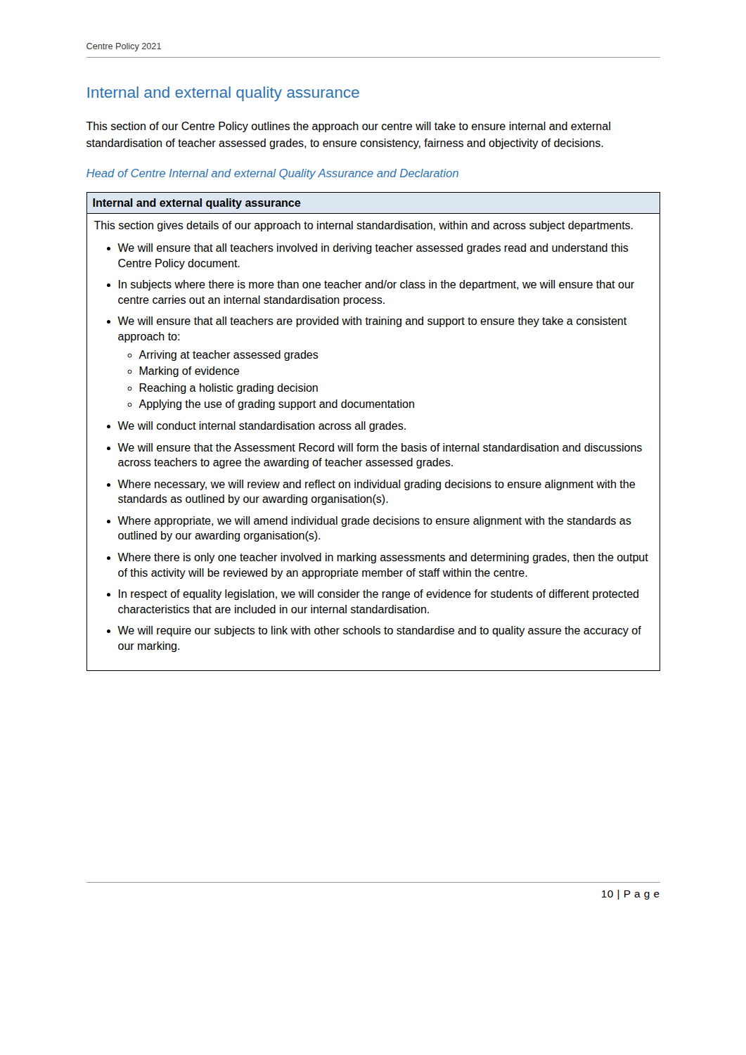Centre Policy 2021
Internal and external quality assurance
This section of our Centre Policy outlines the approach our centre will take to ensure internal and external standardisation of teacher assessed grades, to ensure consistency, fairness and objectivity of decisions.
Head of Centre Internal and external Quality Assurance and Declaration
| Internal and external quality assurance |
| --- |
| This section gives details of our approach to internal standardisation, within and across subject departments. We will ensure that all teachers involved in deriving teacher assessed grades read and understand this Centre Policy document. In subjects where there is more than one teacher and/or class in the department, we will ensure that our centre carries out an internal standardisation process. We will ensure that all teachers are provided with training and support to ensure they take a consistent approach to: Arriving at teacher assessed grades Marking of evidence Reaching a holistic grading decision Applying the use of grading support and documentation We will conduct internal standardisation across all grades. We will ensure that the Assessment Record will form the basis of internal standardisation and discussions across teachers to agree the awarding of teacher assessed grades. Where necessary, we will review and reflect on individual grading decisions to ensure alignment with the standards as outlined by our awarding organisation(s). Where appropriate, we will amend individual grade decisions to ensure alignment with the standards as outlined by our awarding organisation(s). Where there is only one teacher involved in marking assessments and determining grades, then the output of this activity will be reviewed by an appropriate member of staff within the centre. In respect of equality legislation, we will consider the range of evidence for students of different protected characteristics that are included in our internal standardisation. We will require our subjects to link with other schools to standardise and to quality assure the accuracy of our marking. |
10 | P a g e